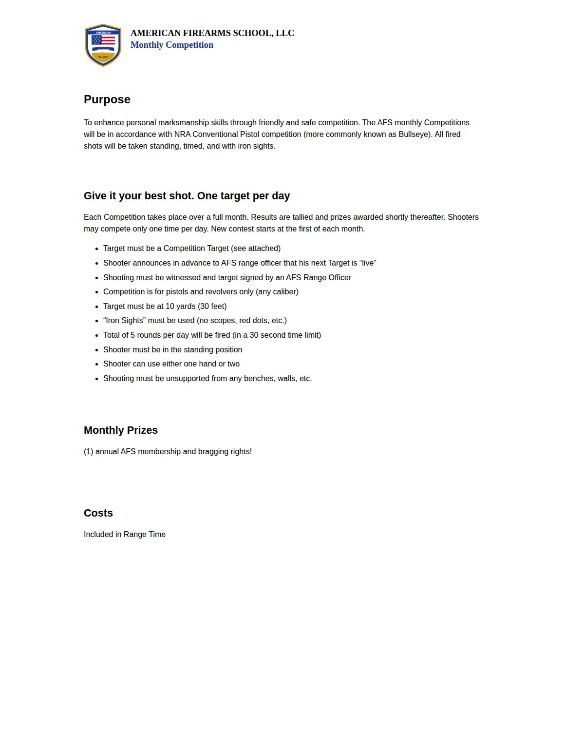AMERICAN FIREARMS SCHOOL
AMERICAN FIREARMS SCHOOL, LLC
Monthly Competition
Purpose
To enhance personal marksmanship skills through friendly and safe competition. The AFS monthly Competitions will be in accordance with NRA Conventional Pistol competition (more commonly known as Bullseye). All fired shots will be taken standing, timed, and with iron sights.
Give it your best shot. One target per day
Each Competition takes place over a full month. Results are tallied and prizes awarded shortly thereafter. Shooters may compete only one time per day. New contest starts at the first of each month.
Target must be a Competition Target (see attached)
Shooter announces in advance to AFS range officer that his next Target is “live”
Shooting must be witnessed and target signed by an AFS Range Officer
Competition is for pistols and revolvers only (any caliber)
Target must be at 10 yards (30 feet)
“Iron Sights” must be used (no scopes, red dots, etc.)
Total of 5 rounds per day will be fired (in a 30 second time limit)
Shooter must be in the standing position
Shooter can use either one hand or two
Shooting must be unsupported from any benches, walls, etc.
Monthly Prizes
(1) annual AFS membership and bragging rights!
Costs
Included in Range Time